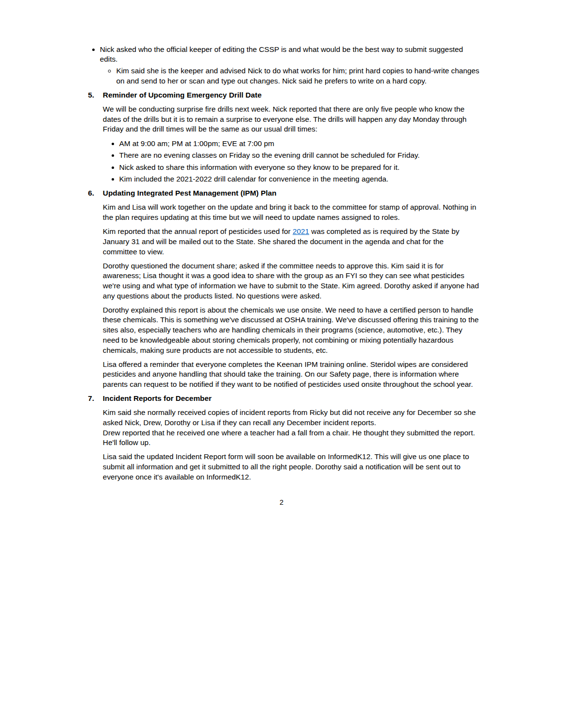Nick asked who the official keeper of editing the CSSP is and what would be the best way to submit suggested edits.
Kim said she is the keeper and advised Nick to do what works for him; print hard copies to hand-write changes on and send to her or scan and type out changes. Nick said he prefers to write on a hard copy.
Reminder of Upcoming Emergency Drill Date
We will be conducting surprise fire drills next week. Nick reported that there are only five people who know the dates of the drills but it is to remain a surprise to everyone else. The drills will happen any day Monday through Friday and the drill times will be the same as our usual drill times:
AM at 9:00 am; PM at 1:00pm; EVE at 7:00 pm
There are no evening classes on Friday so the evening drill cannot be scheduled for Friday.
Nick asked to share this information with everyone so they know to be prepared for it.
Kim included the 2021-2022 drill calendar for convenience in the meeting agenda.
Updating Integrated Pest Management (IPM) Plan
Kim and Lisa will work together on the update and bring it back to the committee for stamp of approval. Nothing in the plan requires updating at this time but we will need to update names assigned to roles.
Kim reported that the annual report of pesticides used for 2021 was completed as is required by the State by January 31 and will be mailed out to the State. She shared the document in the agenda and chat for the committee to view.
Dorothy questioned the document share; asked if the committee needs to approve this. Kim said it is for awareness; Lisa thought it was a good idea to share with the group as an FYI so they can see what pesticides we're using and what type of information we have to submit to the State. Kim agreed. Dorothy asked if anyone had any questions about the products listed. No questions were asked.
Dorothy explained this report is about the chemicals we use onsite. We need to have a certified person to handle these chemicals. This is something we've discussed at OSHA training. We've discussed offering this training to the sites also, especially teachers who are handling chemicals in their programs (science, automotive, etc.). They need to be knowledgeable about storing chemicals properly, not combining or mixing potentially hazardous chemicals, making sure products are not accessible to students, etc.
Lisa offered a reminder that everyone completes the Keenan IPM training online. Steridol wipes are considered pesticides and anyone handling that should take the training. On our Safety page, there is information where parents can request to be notified if they want to be notified of pesticides used onsite throughout the school year.
Incident Reports for December
Kim said she normally received copies of incident reports from Ricky but did not receive any for December so she asked Nick, Drew, Dorothy or Lisa if they can recall any December incident reports.
Drew reported that he received one where a teacher had a fall from a chair. He thought they submitted the report. He'll follow up.
Lisa said the updated Incident Report form will soon be available on InformedK12. This will give us one place to submit all information and get it submitted to all the right people. Dorothy said a notification will be sent out to everyone once it's available on InformedK12.
2